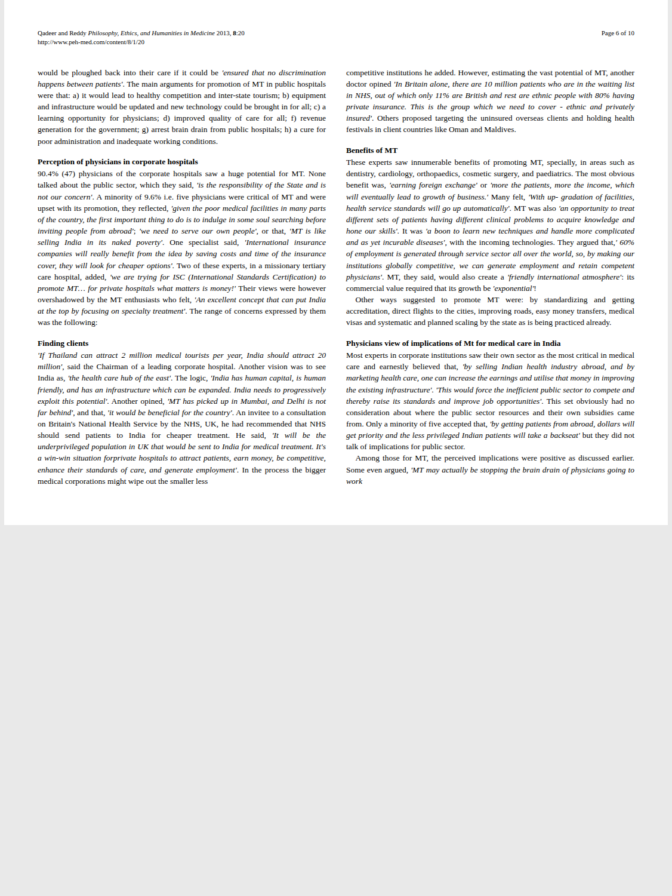Qadeer and Reddy Philosophy, Ethics, and Humanities in Medicine 2013, 8:20 http://www.peh-med.com/content/8/1/20
Page 6 of 10
would be ploughed back into their care if it could be 'ensured that no discrimination happens between patients'. The main arguments for promotion of MT in public hospitals were that: a) it would lead to healthy competition and inter-state tourism; b) equipment and infrastructure would be updated and new technology could be brought in for all; c) a learning opportunity for physicians; d) improved quality of care for all; f) revenue generation for the government; g) arrest brain drain from public hospitals; h) a cure for poor administration and inadequate working conditions.
Perception of physicians in corporate hospitals
90.4% (47) physicians of the corporate hospitals saw a huge potential for MT. None talked about the public sector, which they said, 'is the responsibility of the State and is not our concern'. A minority of 9.6% i.e. five physicians were critical of MT and were upset with its promotion, they reflected, 'given the poor medical facilities in many parts of the country, the first important thing to do is to indulge in some soul searching before inviting people from abroad'; 'we need to serve our own people', or that, 'MT is like selling India in its naked poverty'. One specialist said, 'International insurance companies will really benefit from the idea by saving costs and time of the insurance cover, they will look for cheaper options'. Two of these experts, in a missionary tertiary care hospital, added, 'we are trying for ISC (International Standards Certification) to promote MT… for private hospitals what matters is money!' Their views were however overshadowed by the MT enthusiasts who felt, 'An excellent concept that can put India at the top by focusing on specialty treatment'. The range of concerns expressed by them was the following:
Finding clients
'If Thailand can attract 2 million medical tourists per year, India should attract 20 million', said the Chairman of a leading corporate hospital. Another vision was to see India as, 'the health care hub of the east'. The logic, 'India has human capital, is human friendly, and has an infrastructure which can be expanded. India needs to progressively exploit this potential'. Another opined, 'MT has picked up in Mumbai, and Delhi is not far behind', and that, 'it would be beneficial for the country'. An invitee to a consultation on Britain's National Health Service by the NHS, UK, he had recommended that NHS should send patients to India for cheaper treatment. He said, 'It will be the underprivileged population in UK that would be sent to India for medical treatment. It's a win-win situation forprivate hospitals to attract patients, earn money, be competitive, enhance their standards of care, and generate employment'. In the process the bigger medical corporations might wipe out the smaller less
competitive institutions he added. However, estimating the vast potential of MT, another doctor opined 'In Britain alone, there are 10 million patients who are in the waiting list in NHS, out of which only 11% are British and rest are ethnic people with 80% having private insurance. This is the group which we need to cover - ethnic and privately insured'. Others proposed targeting the uninsured overseas clients and holding health festivals in client countries like Oman and Maldives.
Benefits of MT
These experts saw innumerable benefits of promoting MT, specially, in areas such as dentistry, cardiology, orthopaedics, cosmetic surgery, and paediatrics. The most obvious benefit was, 'earning foreign exchange' or 'more the patients, more the income, which will eventually lead to growth of business.' Many felt, 'With up- gradation of facilities, health service standards will go up automatically'. MT was also 'an opportunity to treat different sets of patients having different clinical problems to acquire knowledge and hone our skills'. It was 'a boon to learn new techniques and handle more complicated and as yet incurable diseases', with the incoming technologies. They argued that,' 60% of employment is generated through service sector all over the world, so, by making our institutions globally competitive, we can generate employment and retain competent physicians'. MT, they said, would also create a 'friendly international atmosphere': its commercial value required that its growth be 'exponential'!
Other ways suggested to promote MT were: by standardizing and getting accreditation, direct flights to the cities, improving roads, easy money transfers, medical visas and systematic and planned scaling by the state as is being practiced already.
Physicians view of implications of Mt for medical care in India
Most experts in corporate institutions saw their own sector as the most critical in medical care and earnestly believed that, 'by selling Indian health industry abroad, and by marketing health care, one can increase the earnings and utilise that money in improving the existing infrastructure'. 'This would force the inefficient public sector to compete and thereby raise its standards and improve job opportunities'. This set obviously had no consideration about where the public sector resources and their own subsidies came from. Only a minority of five accepted that, 'by getting patients from abroad, dollars will get priority and the less privileged Indian patients will take a backseat' but they did not talk of implications for public sector.
Among those for MT, the perceived implications were positive as discussed earlier. Some even argued, 'MT may actually be stopping the brain drain of physicians going to work